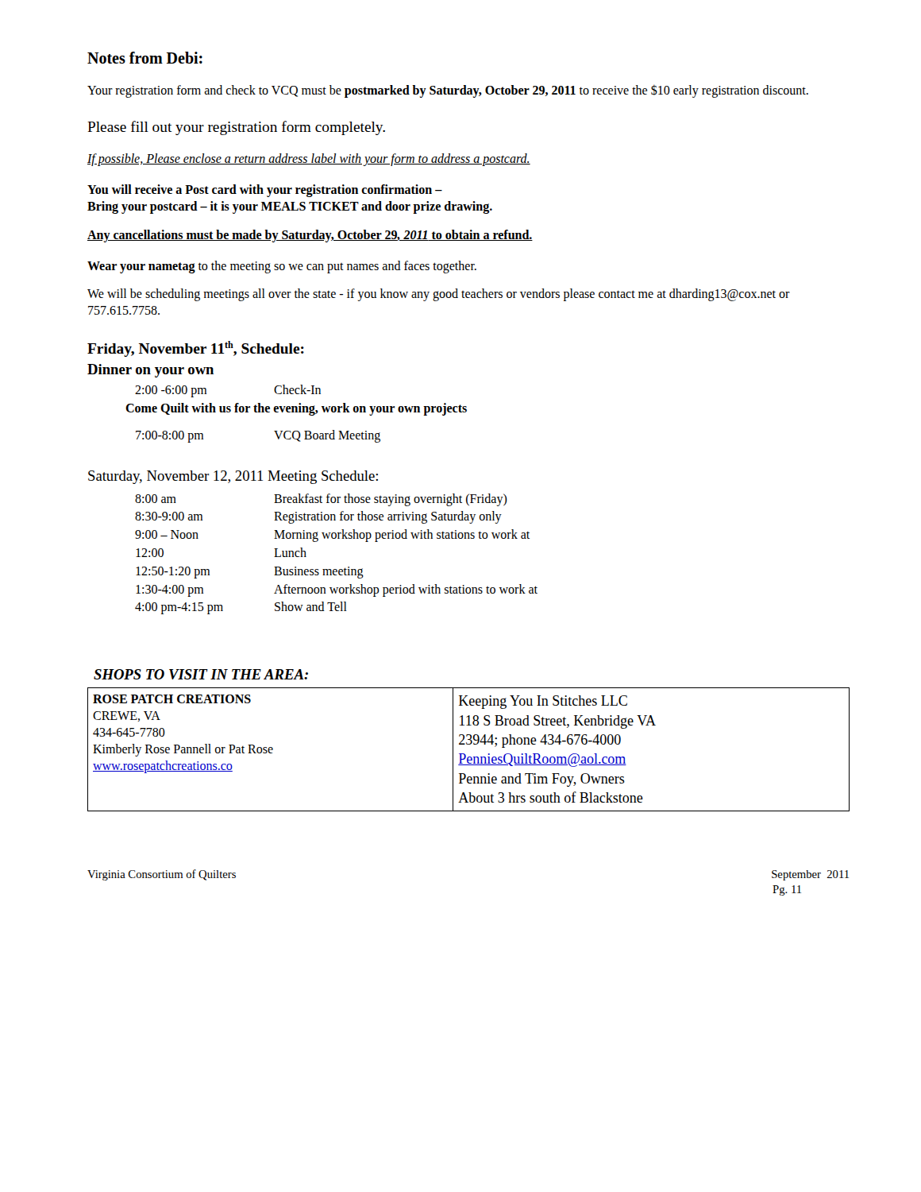Notes from Debi:
Your registration form and check to VCQ must be postmarked by Saturday, October 29, 2011 to receive the $10 early registration discount.
Please fill out your registration form completely.
If possible, Please enclose a return address label with your form to address a postcard.
You will receive a Post card with your registration confirmation – Bring your postcard – it is your MEALS TICKET and door prize drawing.
Any cancellations must be made by Saturday, October 29, 2011 to obtain a refund.
Wear your nametag to the meeting so we can put names and faces together.
We will be scheduling meetings all over the state - if you know any good teachers or vendors please contact me at dharding13@cox.net or 757.615.7758.
Friday, November 11th, Schedule:
Dinner on your own
| 2:00 -6:00 pm | Check-In |
Come Quilt with us for the evening, work on your own projects
| 7:00-8:00 pm | VCQ Board Meeting |
Saturday, November 12, 2011 Meeting Schedule:
| 8:00 am | Breakfast for those staying overnight (Friday) |
| 8:30-9:00 am | Registration for those arriving Saturday only |
| 9:00 – Noon | Morning workshop period with stations to work at |
| 12:00 | Lunch |
| 12:50-1:20 pm | Business meeting |
| 1:30-4:00 pm | Afternoon workshop period with stations to work at |
| 4:00 pm-4:15 pm | Show and Tell |
SHOPS TO VISIT IN THE AREA:
| ROSE PATCH CREATIONS CREWE, VA 434-645-7780 Kimberly Rose Pannell or Pat Rose www.rosepatchcreations.co | Keeping You In Stitches LLC 118 S Broad Street, Kenbridge VA 23944; phone 434-676-4000 PenniesQuiltRoom@aol.com Pennie and Tim Foy, Owners About 3 hrs south of Blackstone |
Virginia Consortium of Quilters
September 2011
Pg. 11